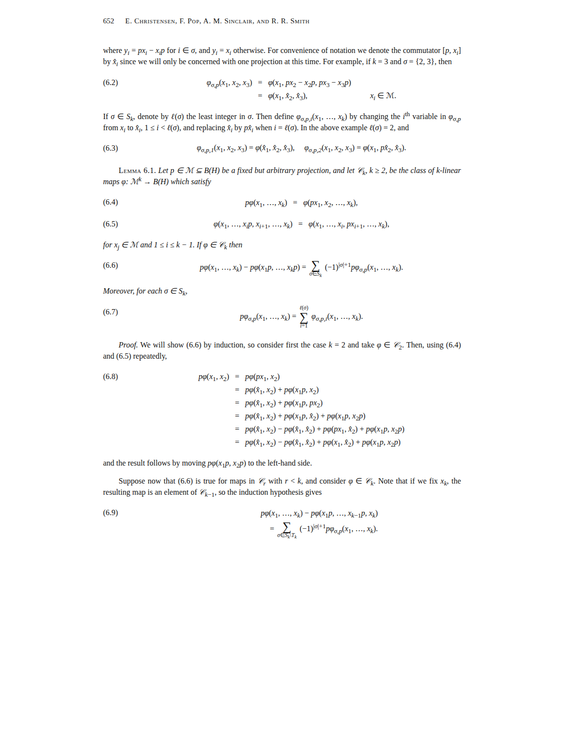652 E. Christensen, F. Pop, A. M. Sinclair, and R. R. Smith
where yi = pxi − xip for i ∈ σ, and yi = xi otherwise. For convenience of notation we denote the commutator [p, xi] by x̂i since we will only be concerned with one projection at this time. For example, if k = 3 and σ = {2, 3}, then
(6.2)
| φ σ,p ( x 1 , x 2 , x 3 ) | = | φ ( x 1 , px 2 − x 2 p , px 3 − x 3 p ) | |
| | = | φ ( x 1 , x̂ 2 , x̂ 3 ), | x i ∈ ℳ. |
If σ ∈ Sk, denote by ℓ(σ) the least integer in σ. Then define φσ,p,i(x1, …, xk) by changing the ith variable in φσ,p from xi to x̂i, 1 ≤ i < ℓ(σ), and replacing x̂i by px̂i when i = ℓ(σ). In the above example ℓ(σ) = 2, and
(6.3)
φσ,p,1(x1, x2, x3) = φ(x̂1, x̂2, x̂3), φσ,p,2(x1, x2, x3) = φ(x1, px̂2, x̂3).
Lemma 6.1. Let p ∈ ℳ ⊆ B(H) be a fixed but arbitrary projection, and let 𝒞k, k ≥ 2, be the class of k-linear maps φ: ℳk → B(H) which satisfy
(6.4)
| pφ ( x 1 , …, x k ) | = | φ ( px 1 , x 2 , …, x k ), |
(6.5)
| φ ( x 1 , …, x i p , x i +1 , …, x k ) | = | φ ( x 1 , …, x i , px i +1 , …, x k ), |
for xj ∈ ℳ and 1 ≤ i ≤ k − 1. If φ ∈ 𝒞k then
(6.6)
pφ(x1, …, xk) − pφ(x1p, …, xkp) = ∑σ∈Sk (−1)|σ|+1pφσ,p(x1, …, xk).
Moreover, for each σ ∈ Sk,
(6.7)
pφσ,p(x1, …, xk) = ℓ(σ)∑i=1 φσ,p,i(x1, …, xk).
Proof. We will show (6.6) by induction, so consider first the case k = 2 and take φ ∈ 𝒞2. Then, using (6.4) and (6.5) repeatedly,
(6.8)
| pφ ( x 1 , x 2 ) | = | pφ ( px 1 , x 2 ) |
| | = | pφ ( x̂ 1 , x 2 ) + pφ ( x 1 p , x 2 ) |
| | = | pφ ( x̂ 1 , x 2 ) + pφ ( x 1 p , px 2 ) |
| | = | pφ ( x̂ 1 , x 2 ) + pφ ( x 1 p , x̂ 2 ) + pφ ( x 1 p , x 2 p ) |
| | = | pφ ( x̂ 1 , x 2 ) − pφ ( x̂ 1 , x̂ 2 ) + pφ ( px 1 , x̂ 2 ) + pφ ( x 1 p , x 2 p ) |
| | = | pφ ( x̂ 1 , x 2 ) − pφ ( x̂ 1 , x̂ 2 ) + pφ ( x 1 , x̂ 2 ) + pφ ( x 1 p , x 2 p ) |
and the result follows by moving pφ(x1p, x2p) to the left-hand side.
Suppose now that (6.6) is true for maps in 𝒞r with r < k, and consider φ ∈ 𝒞k. Note that if we fix xk, the resulting map is an element of 𝒞k−1, so the induction hypothesis gives
(6.9)
| pφ ( x 1 , …, x k ) − pφ ( x 1 p , …, x k −1 p , x k ) |
| = ∑ σ ∈ S k \ T k (−1) / σ /+1 pφ σ,p ( x 1 , …, x k ). |